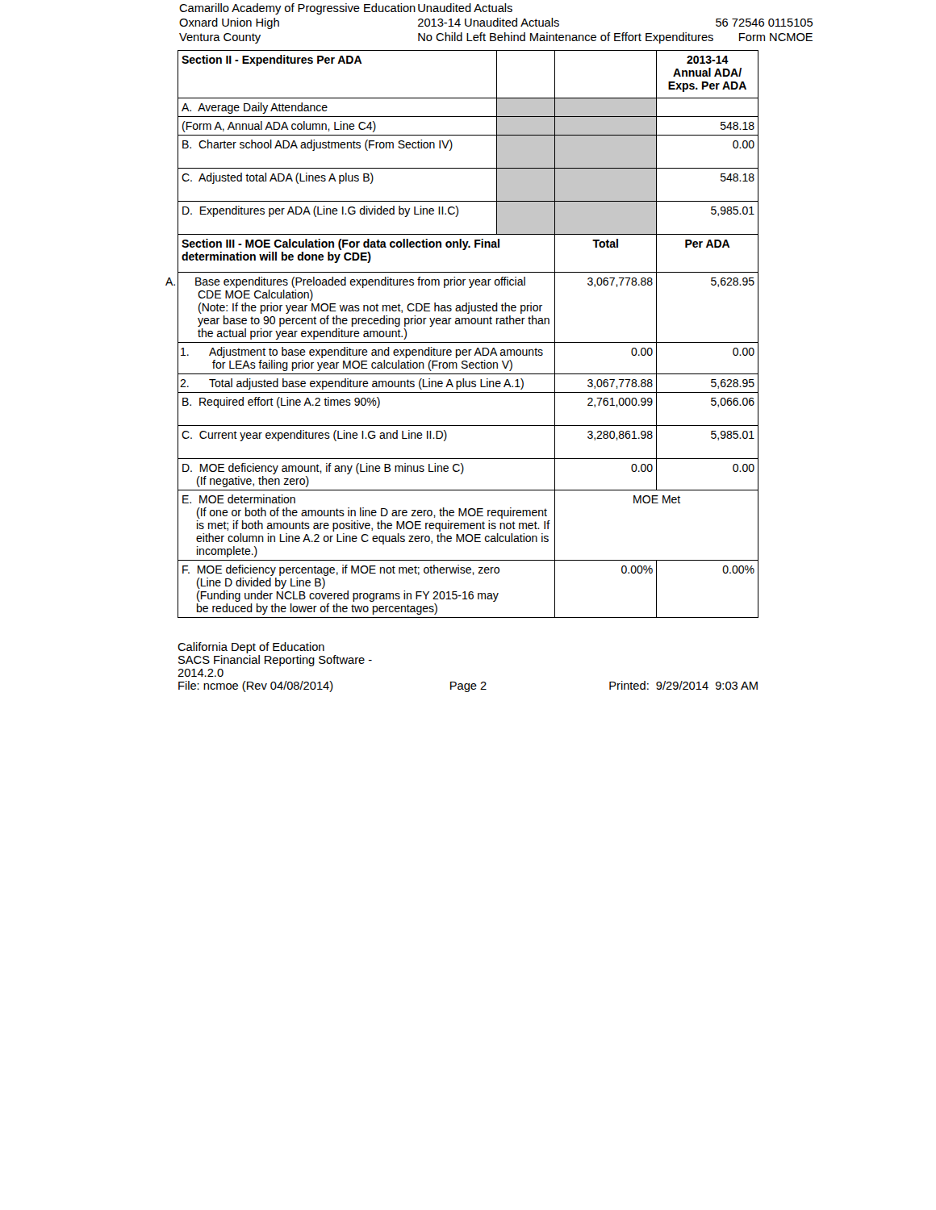| Camarillo Academy of Progressive Education | Unaudited Actuals | |
| Oxnard Union High | 2013-14 Unaudited Actuals | 56 72546 0115105 |
| Ventura County | No Child Left Behind Maintenance of Effort Expenditures | Form NCMOE |
| Section II - Expenditures Per ADA | | | 2013-14 Annual ADA/ Exps. Per ADA |
| A. Average Daily Attendance | | | |
| (Form A, Annual ADA column, Line C4) | | | 548.18 |
| B. Charter school ADA adjustments (From Section IV) | | | 0.00 |
| C. Adjusted total ADA (Lines A plus B) | | | 548.18 |
| D. Expenditures per ADA (Line I.G divided by Line II.C) | | | 5,985.01 |
| Section III - MOE Calculation (For data collection only. Final determination will be done by CDE) | Total | Per ADA |
| A. Base expenditures (Preloaded expenditures from prior year official CDE MOE Calculation) (Note: If the prior year MOE was not met, CDE has adjusted the prior year base to 90 percent of the preceding prior year amount rather than the actual prior year expenditure amount.) | 3,067,778.88 | 5,628.95 |
| 1. Adjustment to base expenditure and expenditure per ADA amounts for LEAs failing prior year MOE calculation (From Section V) | 0.00 | 0.00 |
| 2. Total adjusted base expenditure amounts (Line A plus Line A.1) | 3,067,778.88 | 5,628.95 |
| B. Required effort (Line A.2 times 90%) | 2,761,000.99 | 5,066.06 |
| C. Current year expenditures (Line I.G and Line II.D) | 3,280,861.98 | 5,985.01 |
| D. MOE deficiency amount, if any (Line B minus Line C) (If negative, then zero) | 0.00 | 0.00 |
| E. MOE determination (If one or both of the amounts in line D are zero, the MOE requirement is met; if both amounts are positive, the MOE requirement is not met. If either column in Line A.2 or Line C equals zero, the MOE calculation is incomplete.) | MOE Met |
| F. MOE deficiency percentage, if MOE not met; otherwise, zero (Line D divided by Line B) (Funding under NCLB covered programs in FY 2015-16 may be reduced by the lower of the two percentages) | 0.00% | 0.00% |
| California Dept of Education | | |
| SACS Financial Reporting Software - 2014.2.0 | | |
| File: ncmoe (Rev 04/08/2014) | Page 2 | Printed: 9/29/2014 9:03 AM |